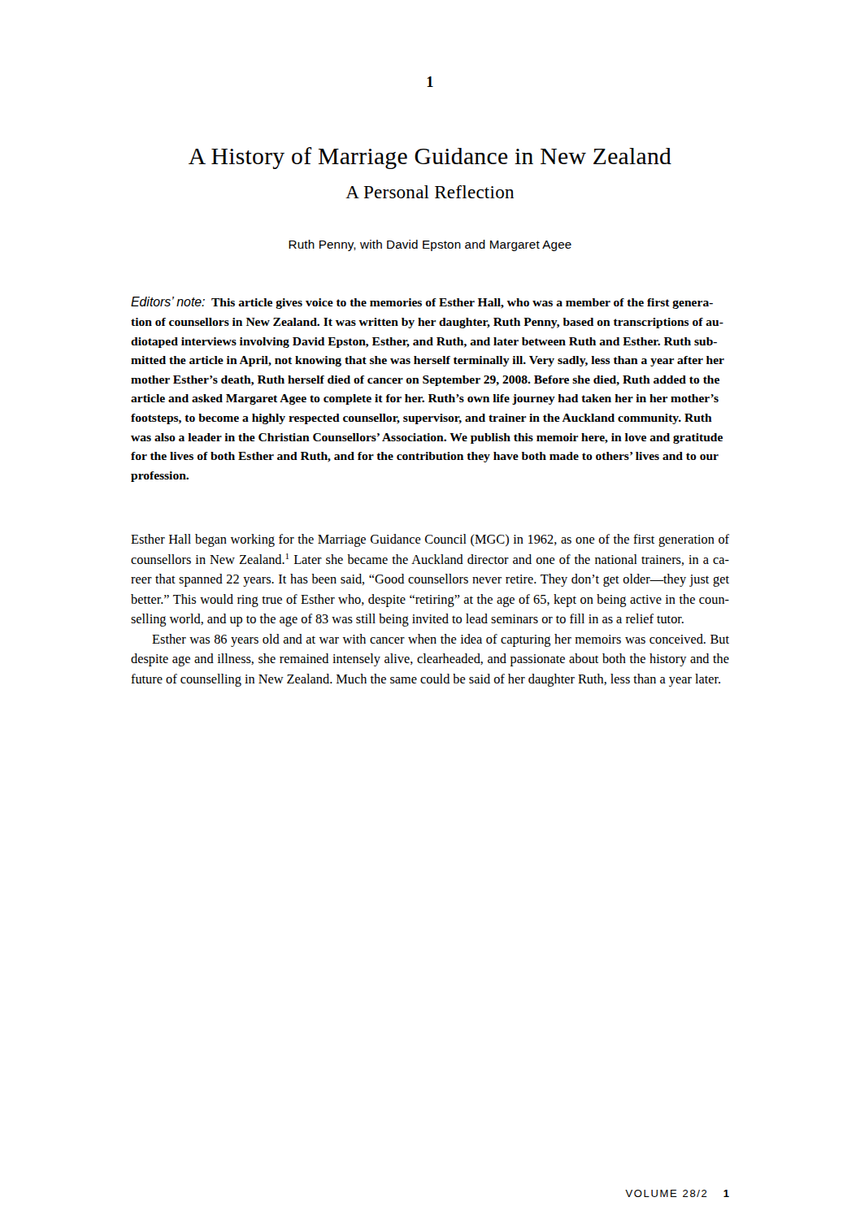1
A History of Marriage Guidance in New Zealand A Personal Reflection
Ruth Penny, with David Epston and Margaret Agee
Editors’ note: This article gives voice to the memories of Esther Hall, who was a member of the first generation of counsellors in New Zealand. It was written by her daughter, Ruth Penny, based on transcriptions of audiotaped interviews involving David Epston, Esther, and Ruth, and later between Ruth and Esther. Ruth submitted the article in April, not knowing that she was herself terminally ill. Very sadly, less than a year after her mother Esther’s death, Ruth herself died of cancer on September 29, 2008. Before she died, Ruth added to the article and asked Margaret Agee to complete it for her. Ruth’s own life journey had taken her in her mother’s footsteps, to become a highly respected counsellor, supervisor, and trainer in the Auckland community. Ruth was also a leader in the Christian Counsellors’ Association. We publish this memoir here, in love and gratitude for the lives of both Esther and Ruth, and for the contribution they have both made to others’ lives and to our profession.
Esther Hall began working for the Marriage Guidance Council (MGC) in 1962, as one of the first generation of counsellors in New Zealand.1 Later she became the Auckland director and one of the national trainers, in a career that spanned 22 years. It has been said, “Good counsellors never retire. They don’t get older—they just get better.” This would ring true of Esther who, despite “retiring” at the age of 65, kept on being active in the counselling world, and up to the age of 83 was still being invited to lead seminars or to fill in as a relief tutor.
Esther was 86 years old and at war with cancer when the idea of capturing her memoirs was conceived. But despite age and illness, she remained intensely alive, clearheaded, and passionate about both the history and the future of counselling in New Zealand. Much the same could be said of her daughter Ruth, less than a year later.
VOLUME 28/21